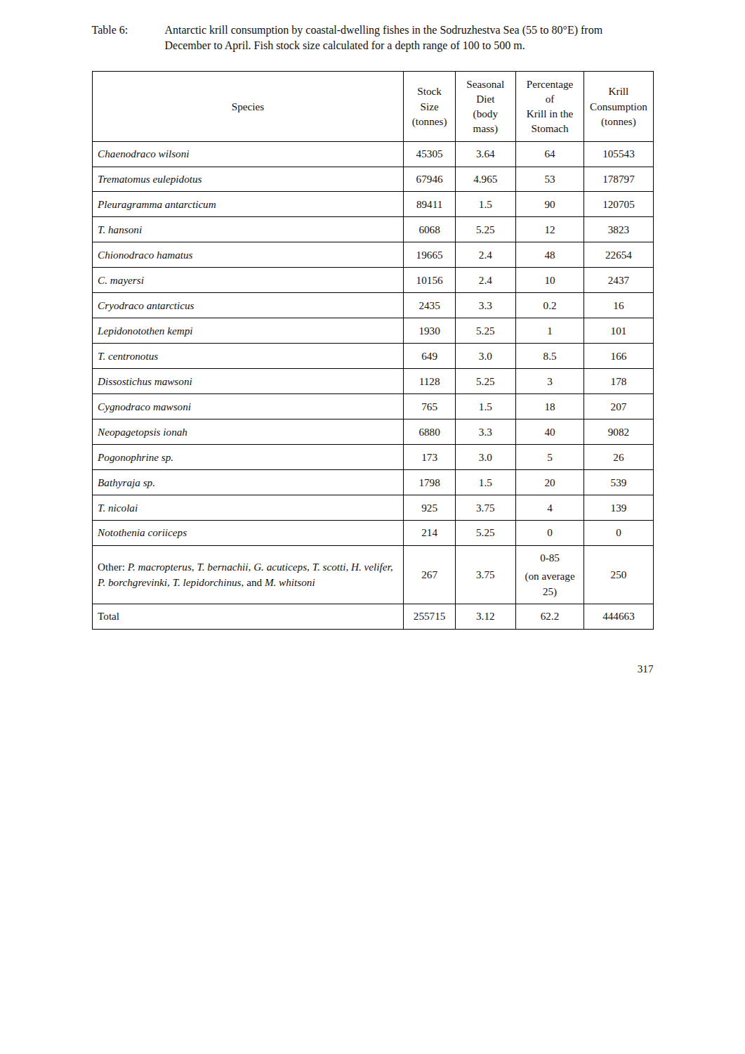Table 6: Antarctic krill consumption by coastal-dwelling fishes in the Sodruzhestva Sea (55 to 80°E) from December to April. Fish stock size calculated for a depth range of 100 to 500 m.
| Species | Stock Size (tonnes) | Seasonal Diet (body mass) | Percentage of Krill in the Stomach | Krill Consumption (tonnes) |
| --- | --- | --- | --- | --- |
| Chaenodraco wilsoni | 45305 | 3.64 | 64 | 105543 |
| Trematomus eulepidotus | 67946 | 4.965 | 53 | 178797 |
| Pleuragramma antarcticum | 89411 | 1.5 | 90 | 120705 |
| T. hansoni | 6068 | 5.25 | 12 | 3823 |
| Chionodraco hamatus | 19665 | 2.4 | 48 | 22654 |
| C. mayersi | 10156 | 2.4 | 10 | 2437 |
| Cryodraco antarcticus | 2435 | 3.3 | 0.2 | 16 |
| Lepidonotothen kempi | 1930 | 5.25 | 1 | 101 |
| T. centronotus | 649 | 3.0 | 8.5 | 166 |
| Dissostichus mawsoni | 1128 | 5.25 | 3 | 178 |
| Cygnodraco mawsoni | 765 | 1.5 | 18 | 207 |
| Neopagetopsis ionah | 6880 | 3.3 | 40 | 9082 |
| Pogonophrine sp. | 173 | 3.0 | 5 | 26 |
| Bathyraja sp. | 1798 | 1.5 | 20 | 539 |
| T. nicolai | 925 | 3.75 | 4 | 139 |
| Notothenia coriiceps | 214 | 5.25 | 0 | 0 |
| Other: P. macropterus, T. bernachii, G. acuticeps, T. scotti, H. velifer, P. borchgrevinki, T. lepidorchinus, and M. whitsoni | 267 | 3.75 | 0-85 (on average 25) | 250 |
| Total | 255715 | 3.12 | 62.2 | 444663 |
317